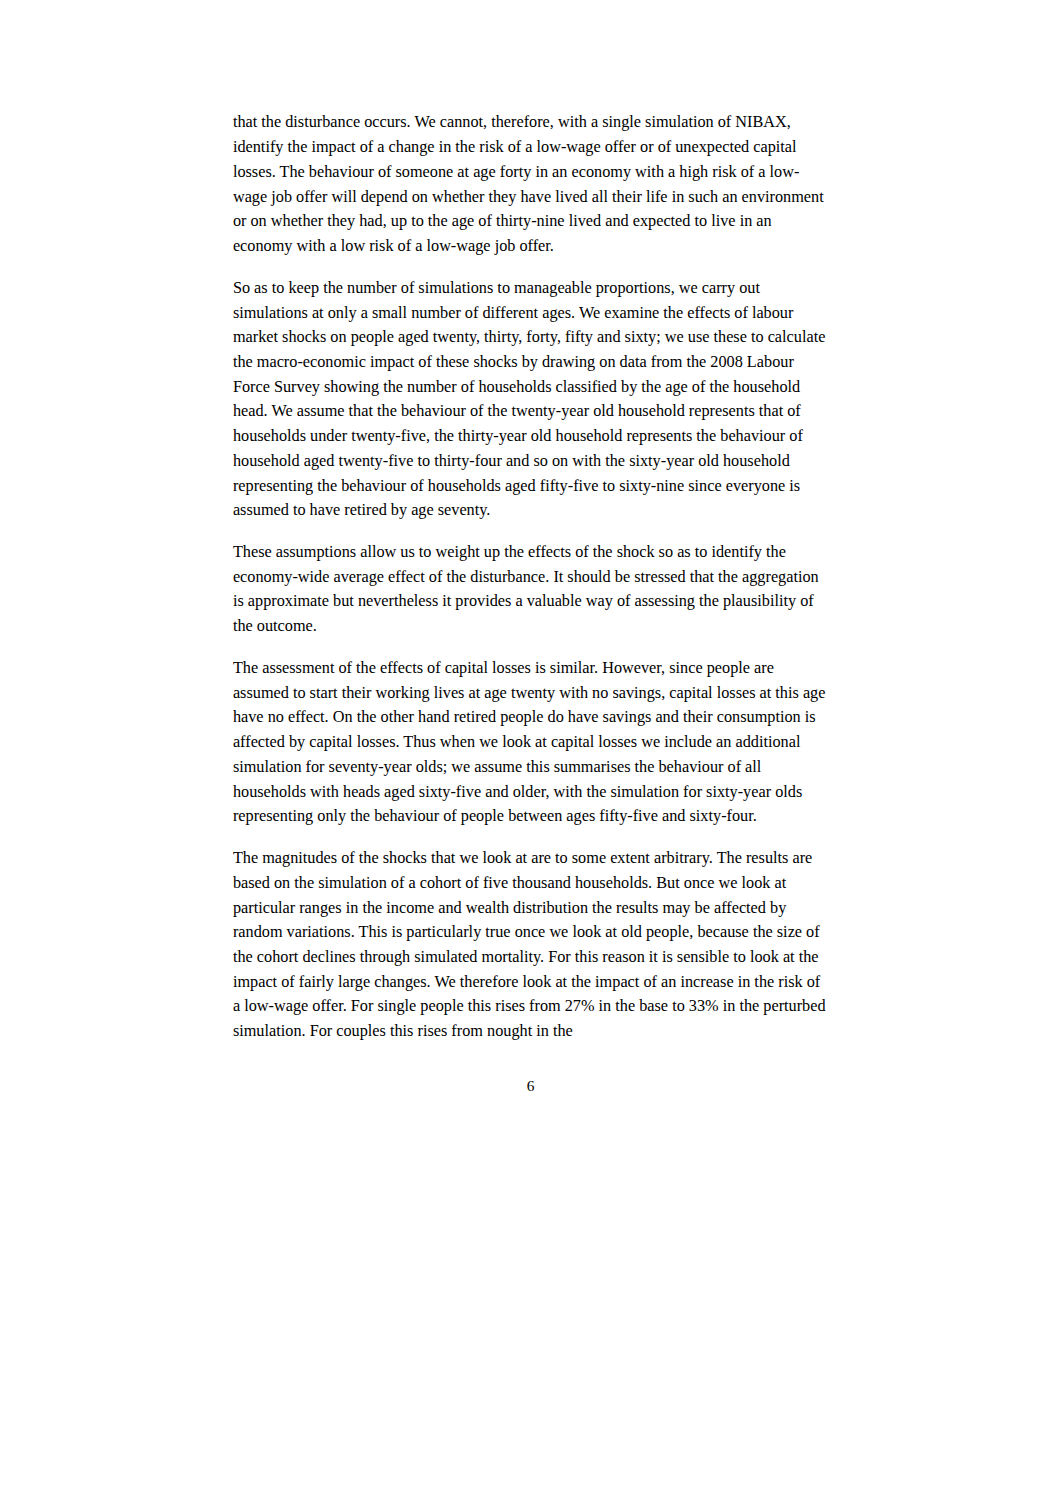that the disturbance occurs. We cannot, therefore, with a single simulation of NIBAX, identify the impact of a change in the risk of a low-wage offer or of unexpected capital losses. The behaviour of someone at age forty in an economy with a high risk of a low-wage job offer will depend on whether they have lived all their life in such an environment or on whether they had, up to the age of thirty-nine lived and expected to live in an economy with a low risk of a low-wage job offer.
So as to keep the number of simulations to manageable proportions, we carry out simulations at only a small number of different ages. We examine the effects of labour market shocks on people aged twenty, thirty, forty, fifty and sixty; we use these to calculate the macro-economic impact of these shocks by drawing on data from the 2008 Labour Force Survey showing the number of households classified by the age of the household head. We assume that the behaviour of the twenty-year old household represents that of households under twenty-five, the thirty-year old household represents the behaviour of household aged twenty-five to thirty-four and so on with the sixty-year old household representing the behaviour of households aged fifty-five to sixty-nine since everyone is assumed to have retired by age seventy.
These assumptions allow us to weight up the effects of the shock so as to identify the economy-wide average effect of the disturbance. It should be stressed that the aggregation is approximate but nevertheless it provides a valuable way of assessing the plausibility of the outcome.
The assessment of the effects of capital losses is similar. However, since people are assumed to start their working lives at age twenty with no savings, capital losses at this age have no effect. On the other hand retired people do have savings and their consumption is affected by capital losses. Thus when we look at capital losses we include an additional simulation for seventy-year olds; we assume this summarises the behaviour of all households with heads aged sixty-five and older, with the simulation for sixty-year olds representing only the behaviour of people between ages fifty-five and sixty-four.
The magnitudes of the shocks that we look at are to some extent arbitrary. The results are based on the simulation of a cohort of five thousand households. But once we look at particular ranges in the income and wealth distribution the results may be affected by random variations. This is particularly true once we look at old people, because the size of the cohort declines through simulated mortality. For this reason it is sensible to look at the impact of fairly large changes. We therefore look at the impact of an increase in the risk of a low-wage offer. For single people this rises from 27% in the base to 33% in the perturbed simulation. For couples this rises from nought in the
6